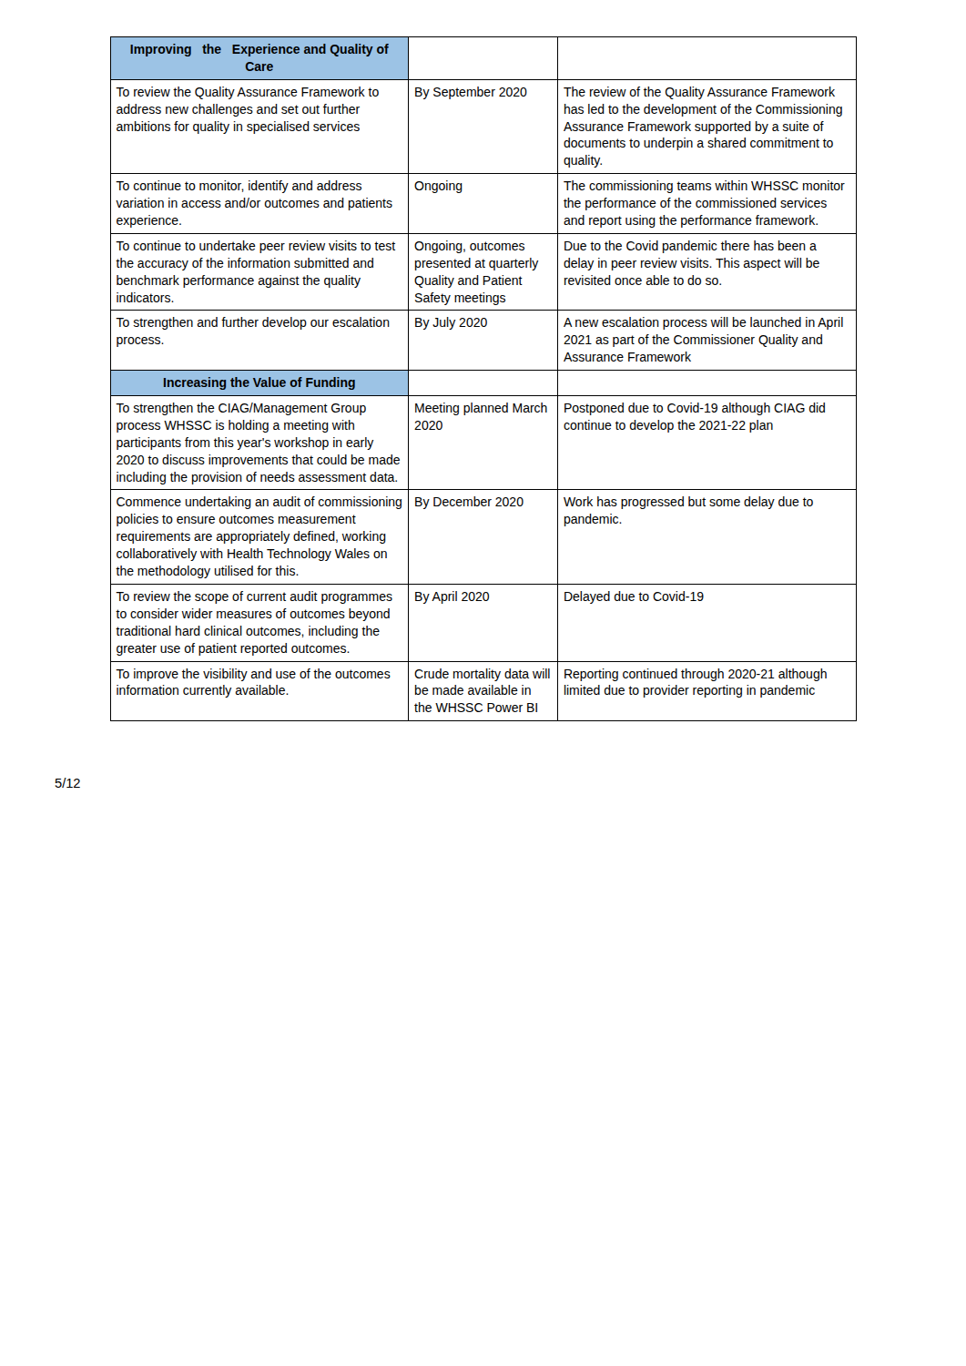| Improving the Experience and Quality of Care | | |
| To review the Quality Assurance Framework to address new challenges and set out further ambitions for quality in specialised services | By September 2020 | The review of the Quality Assurance Framework has led to the development of the Commissioning Assurance Framework supported by a suite of documents to underpin a shared commitment to quality. |
| To continue to monitor, identify and address variation in access and/or outcomes and patients experience. | Ongoing | The commissioning teams within WHSSC monitor the performance of the commissioned services and report using the performance framework. |
| To continue to undertake peer review visits to test the accuracy of the information submitted and benchmark performance against the quality indicators. | Ongoing, outcomes presented at quarterly Quality and Patient Safety meetings | Due to the Covid pandemic there has been a delay in peer review visits. This aspect will be revisited once able to do so. |
| To strengthen and further develop our escalation process. | By July 2020 | A new escalation process will be launched in April 2021 as part of the Commissioner Quality and Assurance Framework |
| Increasing the Value of Funding | | |
| To strengthen the CIAG/Management Group process WHSSC is holding a meeting with participants from this year's workshop in early 2020 to discuss improvements that could be made including the provision of needs assessment data. | Meeting planned March 2020 | Postponed due to Covid-19 although CIAG did continue to develop the 2021-22 plan |
| Commence undertaking an audit of commissioning policies to ensure outcomes measurement requirements are appropriately defined, working collaboratively with Health Technology Wales on the methodology utilised for this. | By December 2020 | Work has progressed but some delay due to pandemic. |
| To review the scope of current audit programmes to consider wider measures of outcomes beyond traditional hard clinical outcomes, including the greater use of patient reported outcomes. | By April 2020 | Delayed due to Covid-19 |
| To improve the visibility and use of the outcomes information currently available. | Crude mortality data will be made available in the WHSSC Power BI | Reporting continued through 2020-21 although limited due to provider reporting in pandemic |
5/12